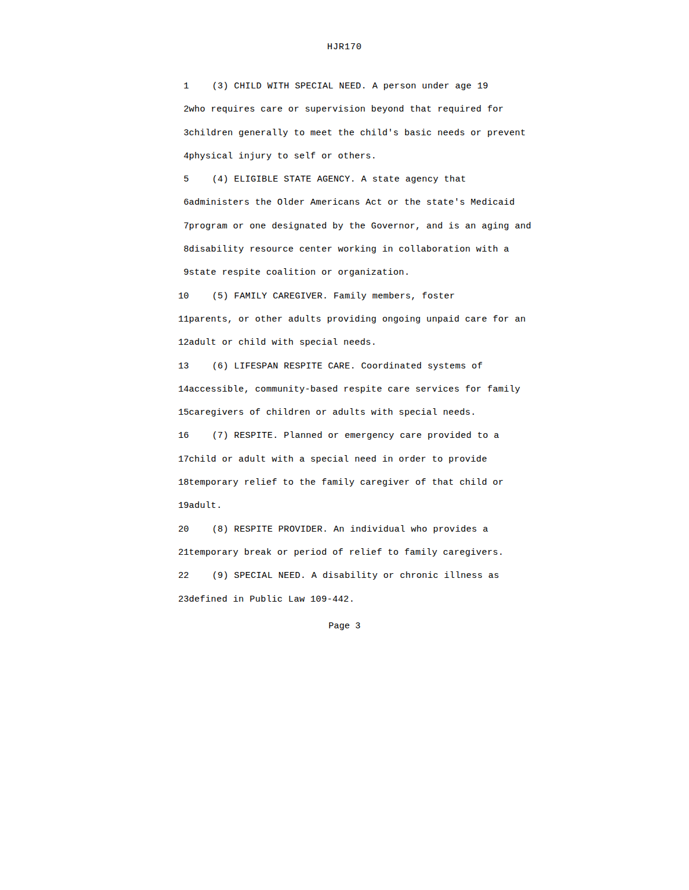HJR170
| 1 | (3) CHILD WITH SPECIAL NEED. A person under age 19 |
| 2 | who requires care or supervision beyond that required for |
| 3 | children generally to meet the child's basic needs or prevent |
| 4 | physical injury to self or others. |
| 5 | (4) ELIGIBLE STATE AGENCY. A state agency that |
| 6 | administers the Older Americans Act or the state's Medicaid |
| 7 | program or one designated by the Governor, and is an aging and |
| 8 | disability resource center working in collaboration with a |
| 9 | state respite coalition or organization. |
| 10 | (5) FAMILY CAREGIVER. Family members, foster |
| 11 | parents, or other adults providing ongoing unpaid care for an |
| 12 | adult or child with special needs. |
| 13 | (6) LIFESPAN RESPITE CARE. Coordinated systems of |
| 14 | accessible, community-based respite care services for family |
| 15 | caregivers of children or adults with special needs. |
| 16 | (7) RESPITE. Planned or emergency care provided to a |
| 17 | child or adult with a special need in order to provide |
| 18 | temporary relief to the family caregiver of that child or |
| 19 | adult. |
| 20 | (8) RESPITE PROVIDER. An individual who provides a |
| 21 | temporary break or period of relief to family caregivers. |
| 22 | (9) SPECIAL NEED. A disability or chronic illness as |
| 23 | defined in Public Law 109-442. |
Page 3